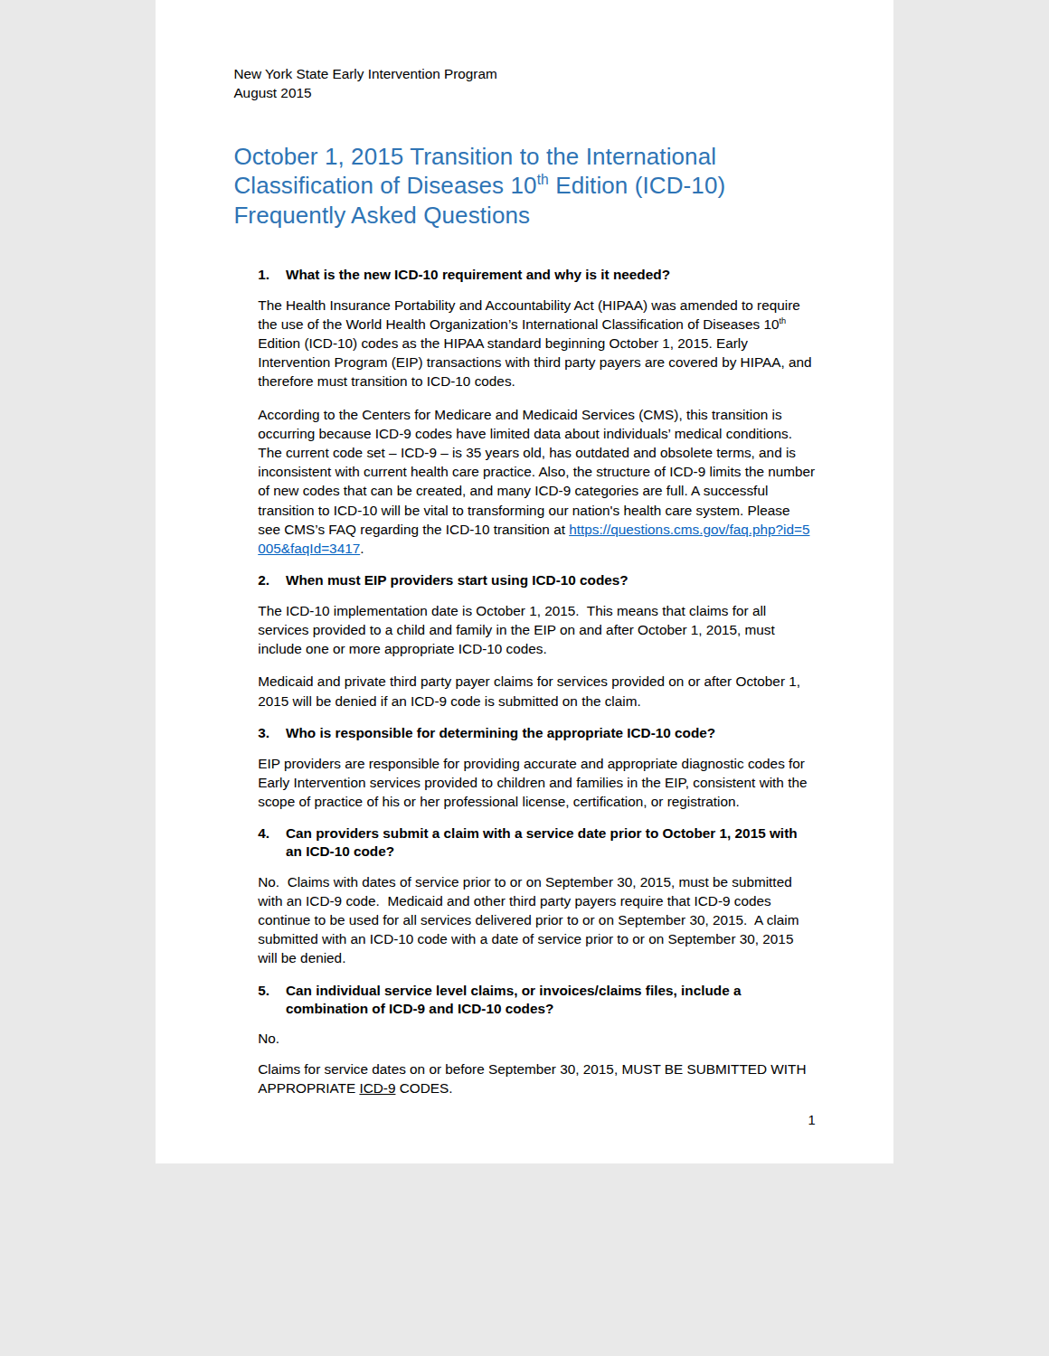New York State Early Intervention Program
August 2015
October 1, 2015 Transition to the International Classification of Diseases 10th Edition (ICD-10) Frequently Asked Questions
What is the new ICD-10 requirement and why is it needed?
The Health Insurance Portability and Accountability Act (HIPAA) was amended to require the use of the World Health Organization’s International Classification of Diseases 10th Edition (ICD-10) codes as the HIPAA standard beginning October 1, 2015. Early Intervention Program (EIP) transactions with third party payers are covered by HIPAA, and therefore must transition to ICD-10 codes.
According to the Centers for Medicare and Medicaid Services (CMS), this transition is occurring because ICD-9 codes have limited data about individuals’ medical conditions. The current code set – ICD-9 – is 35 years old, has outdated and obsolete terms, and is inconsistent with current health care practice. Also, the structure of ICD-9 limits the number of new codes that can be created, and many ICD-9 categories are full. A successful transition to ICD-10 will be vital to transforming our nation's health care system. Please see CMS’s FAQ regarding the ICD-10 transition at https://questions.cms.gov/faq.php?id=5005&faqId=3417.
When must EIP providers start using ICD-10 codes?
The ICD-10 implementation date is October 1, 2015. This means that claims for all services provided to a child and family in the EIP on and after October 1, 2015, must include one or more appropriate ICD-10 codes.
Medicaid and private third party payer claims for services provided on or after October 1, 2015 will be denied if an ICD-9 code is submitted on the claim.
Who is responsible for determining the appropriate ICD-10 code?
EIP providers are responsible for providing accurate and appropriate diagnostic codes for Early Intervention services provided to children and families in the EIP, consistent with the scope of practice of his or her professional license, certification, or registration.
Can providers submit a claim with a service date prior to October 1, 2015 with an ICD-10 code?
No. Claims with dates of service prior to or on September 30, 2015, must be submitted with an ICD-9 code. Medicaid and other third party payers require that ICD-9 codes continue to be used for all services delivered prior to or on September 30, 2015. A claim submitted with an ICD-10 code with a date of service prior to or on September 30, 2015 will be denied.
Can individual service level claims, or invoices/claims files, include a combination of ICD-9 and ICD-10 codes?
No.
Claims for service dates on or before September 30, 2015, MUST BE SUBMITTED WITH APPROPRIATE ICD-9 CODES.
1